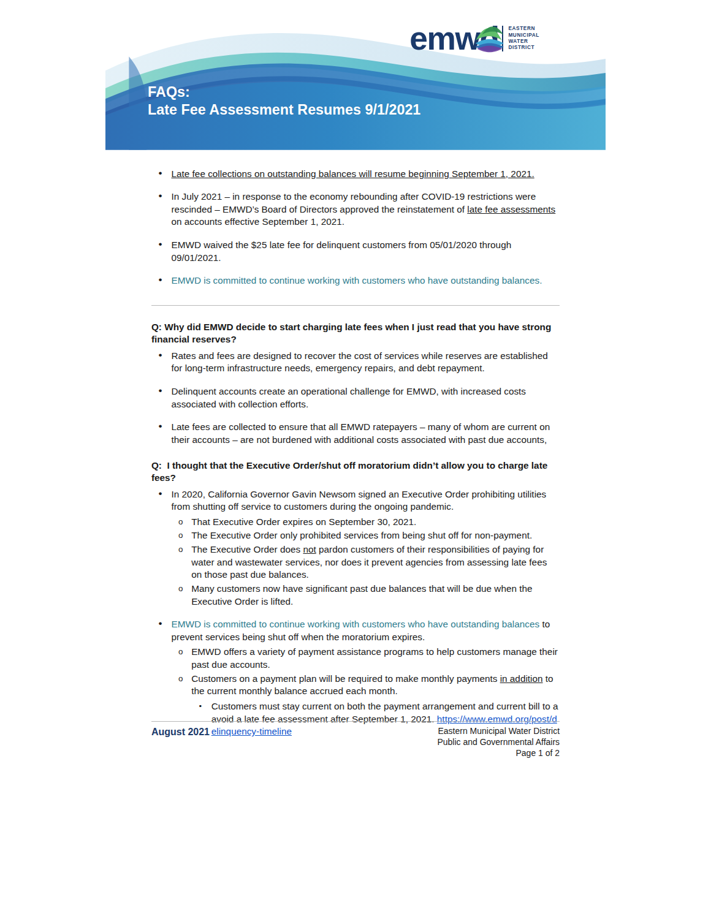emwd
Eastern
Municipal
Water
District
FAQs:
Late Fee Assessment Resumes 9/1/2021
Late fee collections on outstanding balances will resume beginning September 1, 2021.
In July 2021 – in response to the economy rebounding after COVID-19 restrictions were rescinded – EMWD’s Board of Directors approved the reinstatement of late fee assessments on accounts effective September 1, 2021.
EMWD waived the $25 late fee for delinquent customers from 05/01/2020 through 09/01/2021.
EMWD is committed to continue working with customers who have outstanding balances.
Q: Why did EMWD decide to start charging late fees when I just read that you have strong financial reserves?
Rates and fees are designed to recover the cost of services while reserves are established for long-term infrastructure needs, emergency repairs, and debt repayment.
Delinquent accounts create an operational challenge for EMWD, with increased costs associated with collection efforts.
Late fees are collected to ensure that all EMWD ratepayers – many of whom are current on their accounts – are not burdened with additional costs associated with past due accounts,
Q: I thought that the Executive Order/shut off moratorium didn’t allow you to charge late fees?
In 2020, California Governor Gavin Newsom signed an Executive Order prohibiting utilities from shutting off service to customers during the ongoing pandemic.
That Executive Order expires on September 30, 2021.
The Executive Order only prohibited services from being shut off for non-payment.
The Executive Order does not pardon customers of their responsibilities of paying for water and wastewater services, nor does it prevent agencies from assessing late fees on those past due balances.
Many customers now have significant past due balances that will be due when the Executive Order is lifted.
EMWD is committed to continue working with customers who have outstanding balances to prevent services being shut off when the moratorium expires.
EMWD offers a variety of payment assistance programs to help customers manage their past due accounts.
Customers on a payment plan will be required to make monthly payments in addition to the current monthly balance accrued each month.
Customers must stay current on both the payment arrangement and current bill to a avoid a late fee assessment after September 1, 2021. https://www.emwd.org/post/delinquency-timeline
August 2021
Eastern Municipal Water District
Public and Governmental Affairs
Page 1 of 2